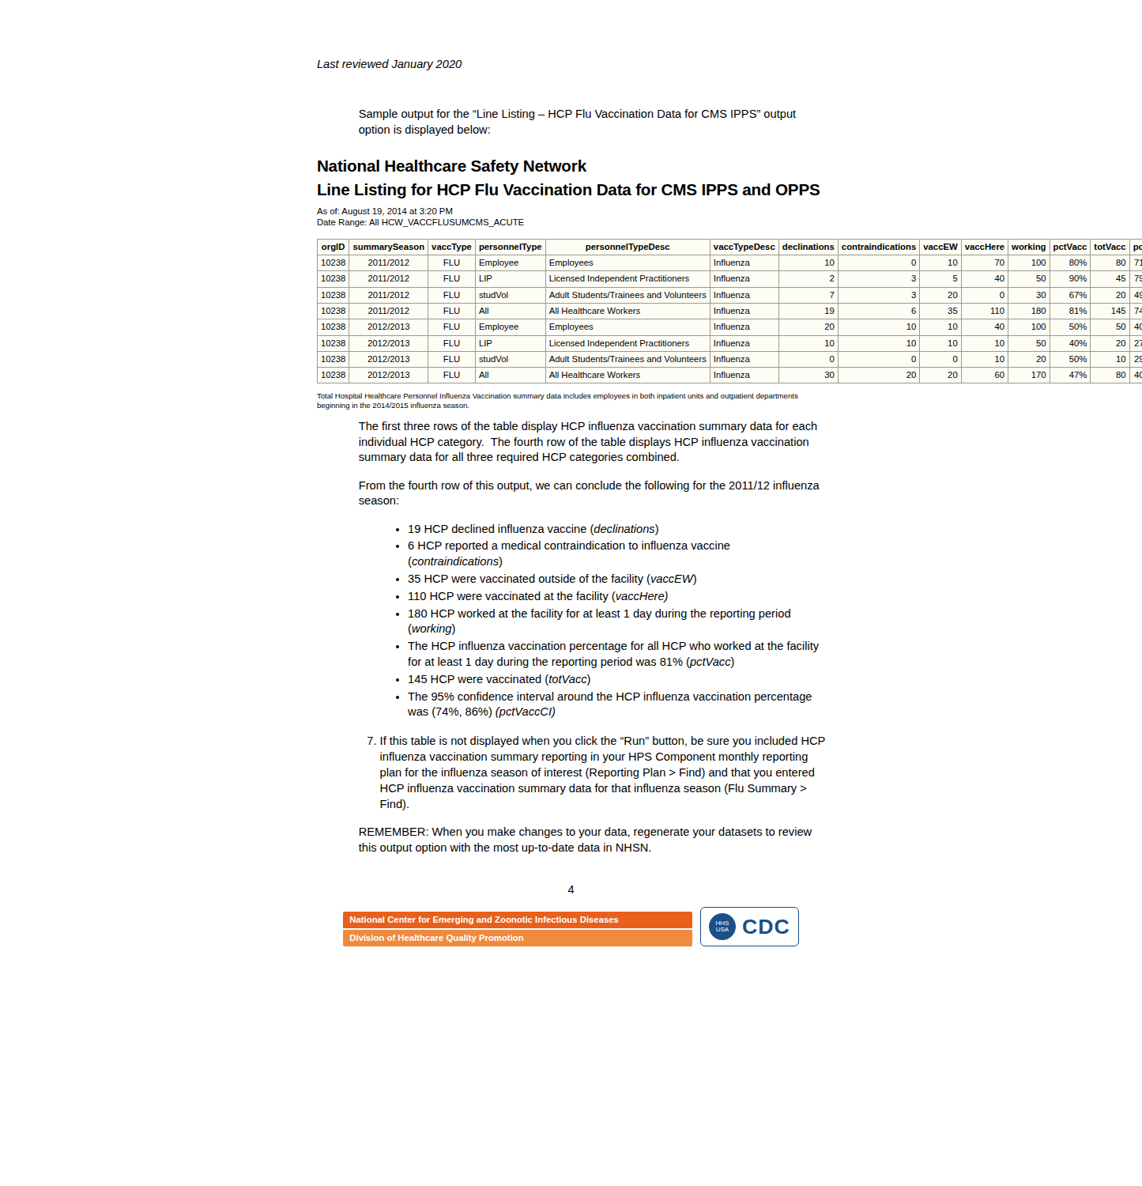Last reviewed January 2020
Sample output for the “Line Listing – HCP Flu Vaccination Data for CMS IPPS” output option is displayed below:
National Healthcare Safety Network
Line Listing for HCP Flu Vaccination Data for CMS IPPS and OPPS
As of: August 19, 2014 at 3:20 PM
Date Range: All HCW_VACCFLUSUMCMS_ACUTE
| orgID | summarySeason | vaccType | personnelType | personnelTypeDesc | vaccTypeDesc | declinations | contraindications | vaccEW | vaccHere | working | pctVacc | totVacc | pctVaccCI |
| --- | --- | --- | --- | --- | --- | --- | --- | --- | --- | --- | --- | --- | --- |
| 10238 | 2011/2012 | FLU | Employee | Employees | Influenza | 10 | 0 | 10 | 70 | 100 | 80% | 80 | 71%, 87% |
| 10238 | 2011/2012 | FLU | LIP | Licensed Independent Practitioners | Influenza | 2 | 3 | 5 | 40 | 50 | 90% | 45 | 79%, 96% |
| 10238 | 2011/2012 | FLU | studVol | Adult Students/Trainees and Volunteers | Influenza | 7 | 3 | 20 | 0 | 30 | 67% | 20 | 49%, 82% |
| 10238 | 2011/2012 | FLU | All | All Healthcare Workers | Influenza | 19 | 6 | 35 | 110 | 180 | 81% | 145 | 74%, 86% |
| 10238 | 2012/2013 | FLU | Employee | Employees | Influenza | 20 | 10 | 10 | 40 | 100 | 50% | 50 | 40%, 60% |
| 10238 | 2012/2013 | FLU | LIP | Licensed Independent Practitioners | Influenza | 10 | 10 | 10 | 10 | 50 | 40% | 20 | 27%, 54% |
| 10238 | 2012/2013 | FLU | studVol | Adult Students/Trainees and Volunteers | Influenza | 0 | 0 | 0 | 10 | 20 | 50% | 10 | 29%, 71% |
| 10238 | 2012/2013 | FLU | All | All Healthcare Workers | Influenza | 30 | 20 | 20 | 60 | 170 | 47% | 80 | 40%, 55% |
Total Hospital Healthcare Personnel Influenza Vaccination summary data includes employees in both inpatient units and outpatient departments beginning in the 2014/2015 influenza season.
The first three rows of the table display HCP influenza vaccination summary data for each individual HCP category. The fourth row of the table displays HCP influenza vaccination summary data for all three required HCP categories combined.
From the fourth row of this output, we can conclude the following for the 2011/12 influenza season:
19 HCP declined influenza vaccine (declinations)
6 HCP reported a medical contraindication to influenza vaccine (contraindications)
35 HCP were vaccinated outside of the facility (vaccEW)
110 HCP were vaccinated at the facility (vaccHere)
180 HCP worked at the facility for at least 1 day during the reporting period (working)
The HCP influenza vaccination percentage for all HCP who worked at the facility for at least 1 day during the reporting period was 81% (pctVacc)
145 HCP were vaccinated (totVacc)
The 95% confidence interval around the HCP influenza vaccination percentage was (74%, 86%) (pctVaccCI)
If this table is not displayed when you click the “Run” button, be sure you included HCP influenza vaccination summary reporting in your HPS Component monthly reporting plan for the influenza season of interest (Reporting Plan > Find) and that you entered HCP influenza vaccination summary data for that influenza season (Flu Summary > Find).
REMEMBER: When you make changes to your data, regenerate your datasets to review this output option with the most up-to-date data in NHSN.
4
National Center for Emerging and Zoonotic Infectious Diseases
Division of Healthcare Quality Promotion
HHS
USA
CDC